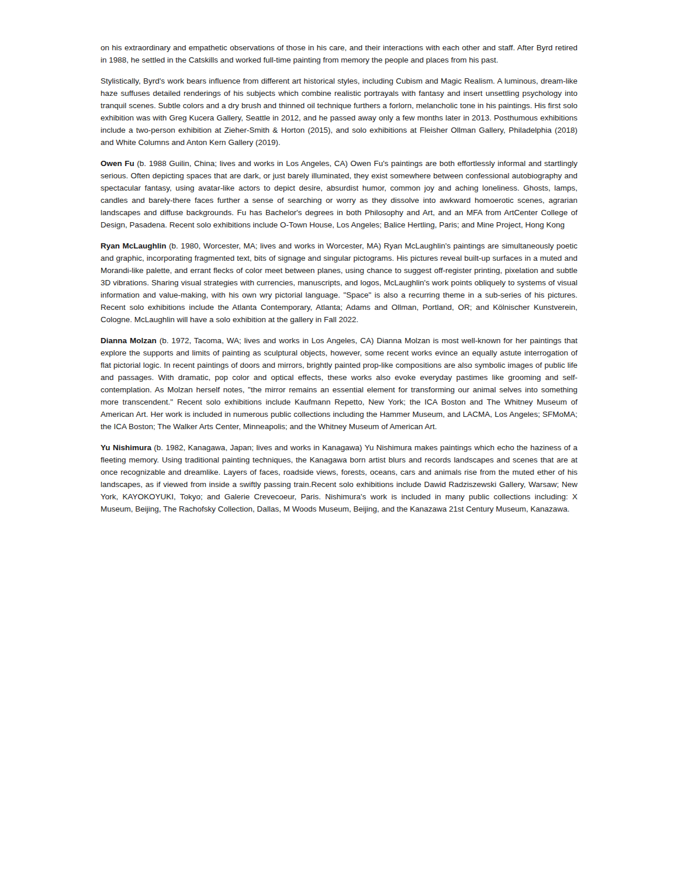on his extraordinary and empathetic observations of those in his care, and their interactions with each other and staff. After Byrd retired in 1988, he settled in the Catskills and worked full-time painting from memory the people and places from his past.
Stylistically, Byrd's work bears influence from different art historical styles, including Cubism and Magic Realism. A luminous, dream-like haze suffuses detailed renderings of his subjects which combine realistic portrayals with fantasy and insert unsettling psychology into tranquil scenes. Subtle colors and a dry brush and thinned oil technique furthers a forlorn, melancholic tone in his paintings. His first solo exhibition was with Greg Kucera Gallery, Seattle in 2012, and he passed away only a few months later in 2013. Posthumous exhibitions include a two-person exhibition at Zieher-Smith & Horton (2015), and solo exhibitions at Fleisher Ollman Gallery, Philadelphia (2018) and White Columns and Anton Kern Gallery (2019).
Owen Fu (b. 1988 Guilin, China; lives and works in Los Angeles, CA) Owen Fu's paintings are both effortlessly informal and startlingly serious. Often depicting spaces that are dark, or just barely illuminated, they exist somewhere between confessional autobiography and spectacular fantasy, using avatar-like actors to depict desire, absurdist humor, common joy and aching loneliness. Ghosts, lamps, candles and barely-there faces further a sense of searching or worry as they dissolve into awkward homoerotic scenes, agrarian landscapes and diffuse backgrounds. Fu has Bachelor's degrees in both Philosophy and Art, and an MFA from ArtCenter College of Design, Pasadena. Recent solo exhibitions include O-Town House, Los Angeles; Balice Hertling, Paris; and Mine Project, Hong Kong
Ryan McLaughlin (b. 1980, Worcester, MA; lives and works in Worcester, MA) Ryan McLaughlin's paintings are simultaneously poetic and graphic, incorporating fragmented text, bits of signage and singular pictograms. His pictures reveal built-up surfaces in a muted and Morandi-like palette, and errant flecks of color meet between planes, using chance to suggest off-register printing, pixelation and subtle 3D vibrations. Sharing visual strategies with currencies, manuscripts, and logos, McLaughlin's work points obliquely to systems of visual information and value-making, with his own wry pictorial language. "Space" is also a recurring theme in a sub-series of his pictures. Recent solo exhibitions include the Atlanta Contemporary, Atlanta; Adams and Ollman, Portland, OR; and Kölnischer Kunstverein, Cologne. McLaughlin will have a solo exhibition at the gallery in Fall 2022.
Dianna Molzan (b. 1972, Tacoma, WA; lives and works in Los Angeles, CA) Dianna Molzan is most well-known for her paintings that explore the supports and limits of painting as sculptural objects, however, some recent works evince an equally astute interrogation of flat pictorial logic. In recent paintings of doors and mirrors, brightly painted prop-like compositions are also symbolic images of public life and passages. With dramatic, pop color and optical effects, these works also evoke everyday pastimes like grooming and self-contemplation. As Molzan herself notes, "the mirror remains an essential element for transforming our animal selves into something more transcendent." Recent solo exhibitions include Kaufmann Repetto, New York; the ICA Boston and The Whitney Museum of American Art. Her work is included in numerous public collections including the Hammer Museum, and LACMA, Los Angeles; SFMoMA; the ICA Boston; The Walker Arts Center, Minneapolis; and the Whitney Museum of American Art.
Yu Nishimura (b. 1982, Kanagawa, Japan; lives and works in Kanagawa) Yu Nishimura makes paintings which echo the haziness of a fleeting memory. Using traditional painting techniques, the Kanagawa born artist blurs and records landscapes and scenes that are at once recognizable and dreamlike. Layers of faces, roadside views, forests, oceans, cars and animals rise from the muted ether of his landscapes, as if viewed from inside a swiftly passing train.Recent solo exhibitions include Dawid Radziszewski Gallery, Warsaw; New York, KAYOKOYUKI, Tokyo; and Galerie Crevecoeur, Paris. Nishimura's work is included in many public collections including: X Museum, Beijing, The Rachofsky Collection, Dallas, M Woods Museum, Beijing, and the Kanazawa 21st Century Museum, Kanazawa.